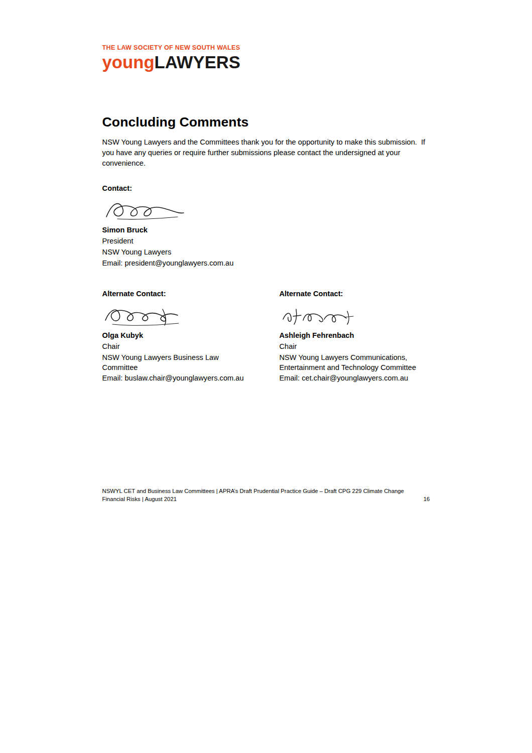THE LAW SOCIETY OF NEW SOUTH WALES
young LAWYERS
Concluding Comments
NSW Young Lawyers and the Committees thank you for the opportunity to make this submission. If you have any queries or require further submissions please contact the undersigned at your convenience.
Contact:
Simon Bruck
President
NSW Young Lawyers
Email: president@younglawyers.com.au
Alternate Contact:
Olga Kubyk
Chair
NSW Young Lawyers Business Law Committee
Email: buslaw.chair@younglawyers.com.au
Alternate Contact:
Ashleigh Fehrenbach
Chair
NSW Young Lawyers Communications, Entertainment and Technology Committee
Email: cet.chair@younglawyers.com.au
NSWYL CET and Business Law Committees | APRA’s Draft Prudential Practice Guide – Draft CPG 229 Climate Change Financial Risks | August 2021
16